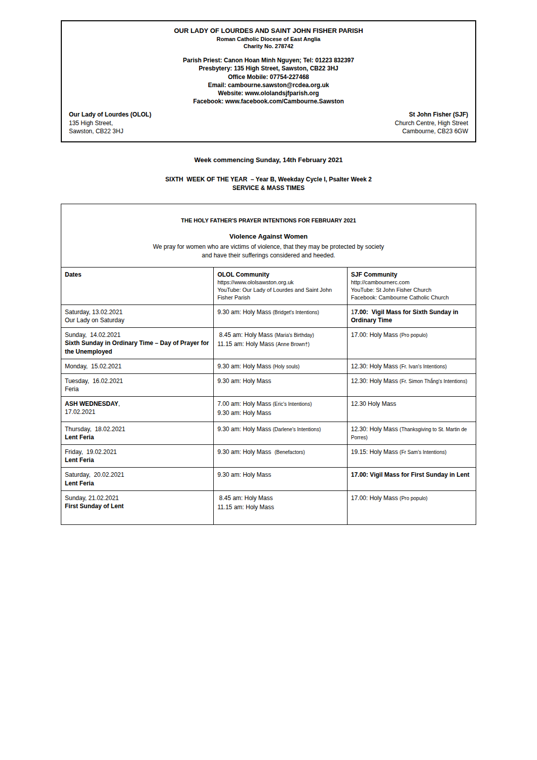OUR LADY OF LOURDES AND SAINT JOHN FISHER PARISH
Roman Catholic Diocese of East Anglia
Charity No. 278742
Parish Priest: Canon Hoan Minh Nguyen; Tel: 01223 832397
Presbytery: 135 High Street, Sawston, CB22 3HJ
Office Mobile: 07754-227468
Email: cambourne.sawston@rcdea.org.uk
Website: www.ololandsjfparish.org
Facebook: www.facebook.com/Cambourne.Sawston
| Our Lady of Lourdes (OLOL) | St John Fisher (SJF) |
| 135 High Street, | Church Centre, High Street |
| Sawston, CB22 3HJ | Cambourne, CB23 6GW |
Week commencing Sunday, 14th February 2021
SIXTH WEEK OF THE YEAR – Year B, Weekday Cycle I, Psalter Week 2
SERVICE & MASS TIMES
| THE HOLY FATHER'S PRAYER INTENTIONS FOR FEBRUARY 2021 Violence Against Women We pray for women who are victims of violence, that they may be protected by society and have their sufferings considered and heeded. |
| Dates | OLOL Community https://www.ololsawston.org.uk YouTube: Our Lady of Lourdes and Saint John Fisher Parish | SJF Community http://cambournerc.com YouTube: St John Fisher Church Facebook: Cambourne Catholic Church |
| Saturday, 13.02.2021 Our Lady on Saturday | 9.30 am: Holy Mass (Bridget's Intentions) | 1 7.00: Vigil Mass for Sixth Sunday in Ordinary Time |
| Sunday, 14.02.2021 Sixth Sunday in Ordinary Time – Day of Prayer for the Unemployed | 8.45 am: Holy Mass (Maria's Birthday) 11.15 am: Holy Mass (Anne Brown†) | 17.00: Holy Mass (Pro populo) |
| Monday, 15.02.2021 | 9.30 am: Holy Mass (Holy souls) | 12.30: Holy Mass (Fr. Ivan's Intentions) |
| Tuesday, 16.02.2021 Feria | 9.30 am: Holy Mass | 12.30: Holy Mass (Fr. Simon Thắng's Intentions) |
| ASH WEDNESDAY , 17.02.2021 | 7.00 am: Holy Mass (Eric's Intentions) 9.30 am: Holy Mass | 12.30 Holy Mass |
| Thursday, 18.02.2021 Lent Feria | 9.30 am: Holy Mass (Darlene's Intentions) | 12.30: Holy Mass (Thanksgiving to St. Martin de Porres) |
| Friday, 19.02.2021 Lent Feria | 9.30 am: Holy Mass (Benefactors) | 19.15: Holy Mass (Fr Sam's Intentions) |
| Saturday, 20.02.2021 Lent Feria | 9.30 am: Holy Mass | 17.00: Vigil Mass for First Sunday in Lent |
| Sunday, 21.02.2021 First Sunday of Lent | 8.45 am: Holy Mass 11.15 am: Holy Mass | 17.00: Holy Mass (Pro populo) |